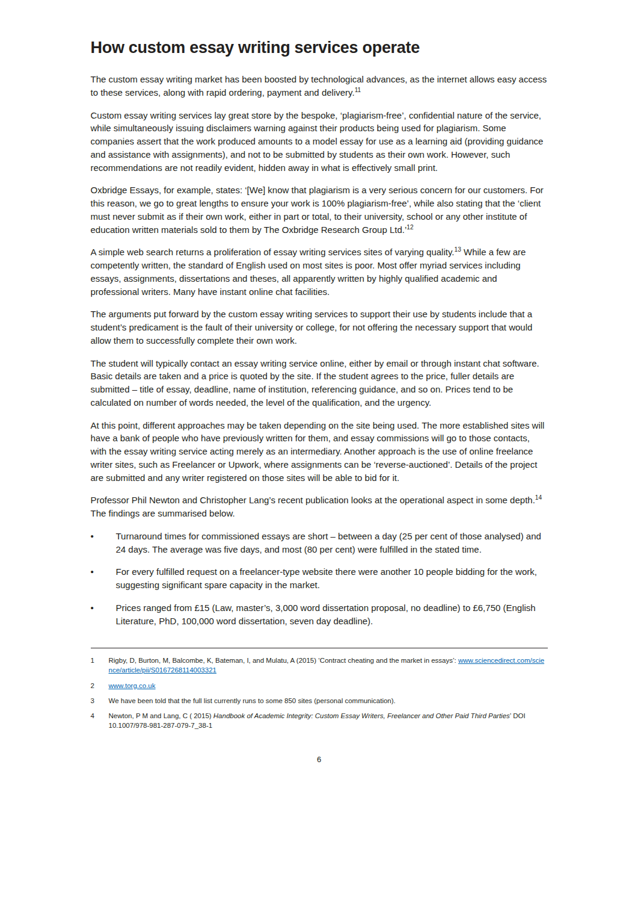How custom essay writing services operate
The custom essay writing market has been boosted by technological advances, as the internet allows easy access to these services, along with rapid ordering, payment and delivery.11
Custom essay writing services lay great store by the bespoke, ‘plagiarism-free’, confidential nature of the service, while simultaneously issuing disclaimers warning against their products being used for plagiarism. Some companies assert that the work produced amounts to a model essay for use as a learning aid (providing guidance and assistance with assignments), and not to be submitted by students as their own work. However, such recommendations are not readily evident, hidden away in what is effectively small print.
Oxbridge Essays, for example, states: ‘[We] know that plagiarism is a very serious concern for our customers. For this reason, we go to great lengths to ensure your work is 100% plagiarism-free’, while also stating that the ‘client must never submit as if their own work, either in part or total, to their university, school or any other institute of education written materials sold to them by The Oxbridge Research Group Ltd.’12
A simple web search returns a proliferation of essay writing services sites of varying quality.13 While a few are competently written, the standard of English used on most sites is poor. Most offer myriad services including essays, assignments, dissertations and theses, all apparently written by highly qualified academic and professional writers. Many have instant online chat facilities.
The arguments put forward by the custom essay writing services to support their use by students include that a student’s predicament is the fault of their university or college, for not offering the necessary support that would allow them to successfully complete their own work.
The student will typically contact an essay writing service online, either by email or through instant chat software. Basic details are taken and a price is quoted by the site. If the student agrees to the price, fuller details are submitted – title of essay, deadline, name of institution, referencing guidance, and so on. Prices tend to be calculated on number of words needed, the level of the qualification, and the urgency.
At this point, different approaches may be taken depending on the site being used. The more established sites will have a bank of people who have previously written for them, and essay commissions will go to those contacts, with the essay writing service acting merely as an intermediary. Another approach is the use of online freelance writer sites, such as Freelancer or Upwork, where assignments can be ‘reverse-auctioned’. Details of the project are submitted and any writer registered on those sites will be able to bid for it.
Professor Phil Newton and Christopher Lang’s recent publication looks at the operational aspect in some depth.14 The findings are summarised below.
Turnaround times for commissioned essays are short – between a day (25 per cent of those analysed) and 24 days. The average was five days, and most (80 per cent) were fulfilled in the stated time.
For every fulfilled request on a freelancer-type website there were another 10 people bidding for the work, suggesting significant spare capacity in the market.
Prices ranged from £15 (Law, master’s, 3,000 word dissertation proposal, no deadline) to £6,750 (English Literature, PhD, 100,000 word dissertation, seven day deadline).
Rigby, D, Burton, M, Balcombe, K, Bateman, I, and Mulatu, A (2015) ‘Contract cheating and the market in essays’: www.sciencedirect.com/science/article/pii/S0167268114003321
www.torg.co.uk
We have been told that the full list currently runs to some 850 sites (personal communication).
Newton, P M and Lang, C ( 2015) Handbook of Academic Integrity: Custom Essay Writers, Freelancer and Other Paid Third Parties’ DOI 10.1007/978-981-287-079-7_38-1
6